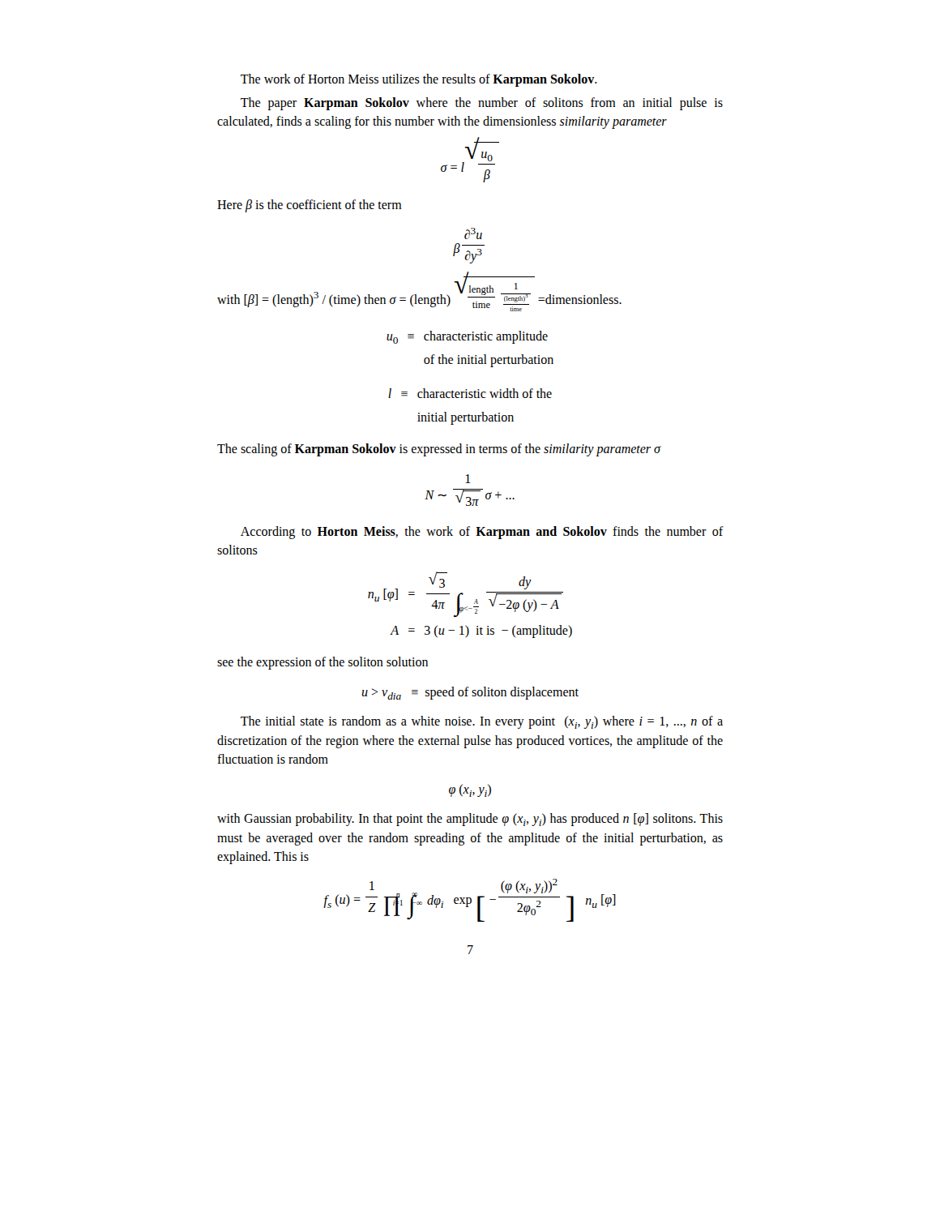The work of Horton Meiss utilizes the results of Karpman Sokolov.
The paper Karpman Sokolov where the number of solitons from an initial pulse is calculated, finds a scaling for this number with the dimensionless similarity parameter
σ = lu0 β
Here β is the coefficient of the term
β∂3u∂y3
with [β] = (length)3 / (time) then σ = (length) length time 1(length)3 time =dimensionless.
| u 0 | ≡ | characteristic amplitude |
| | | of the initial perturbation |
| l | ≡ | characteristic width of the |
| | | initial perturbation |
The scaling of Karpman Sokolov is expressed in terms of the similarity parameter σ
N ∼ 13π σ + ...
According to Horton Meiss, the work of Karpman and Sokolov finds the number of solitons
| n u [ φ ] | = | 3 4 π ∫ φ <− A 2 dy −2 φ ( y ) − A |
| A | = | 3 ( u − 1) it is − (amplitude) |
see the expression of the soliton solution
u > vdia ≡ speed of soliton displacement
The initial state is random as a white noise. In every point (xi, yi) where i = 1, ..., n of a discretization of the region where the external pulse has produced vortices, the amplitude of the fluctuation is random
φ (xi, yi)
with Gaussian probability. In that point the amplitude φ (xi, yi) has produced n [φ] solitons. This must be averaged over the random spreading of the amplitude of the initial perturbation, as explained. This is
fs (u) = 1 Z ∏ni=1 ∫∞−∞ dφi exp [ −(φ (xi, yi))22φ02 ] nu [φ]
7